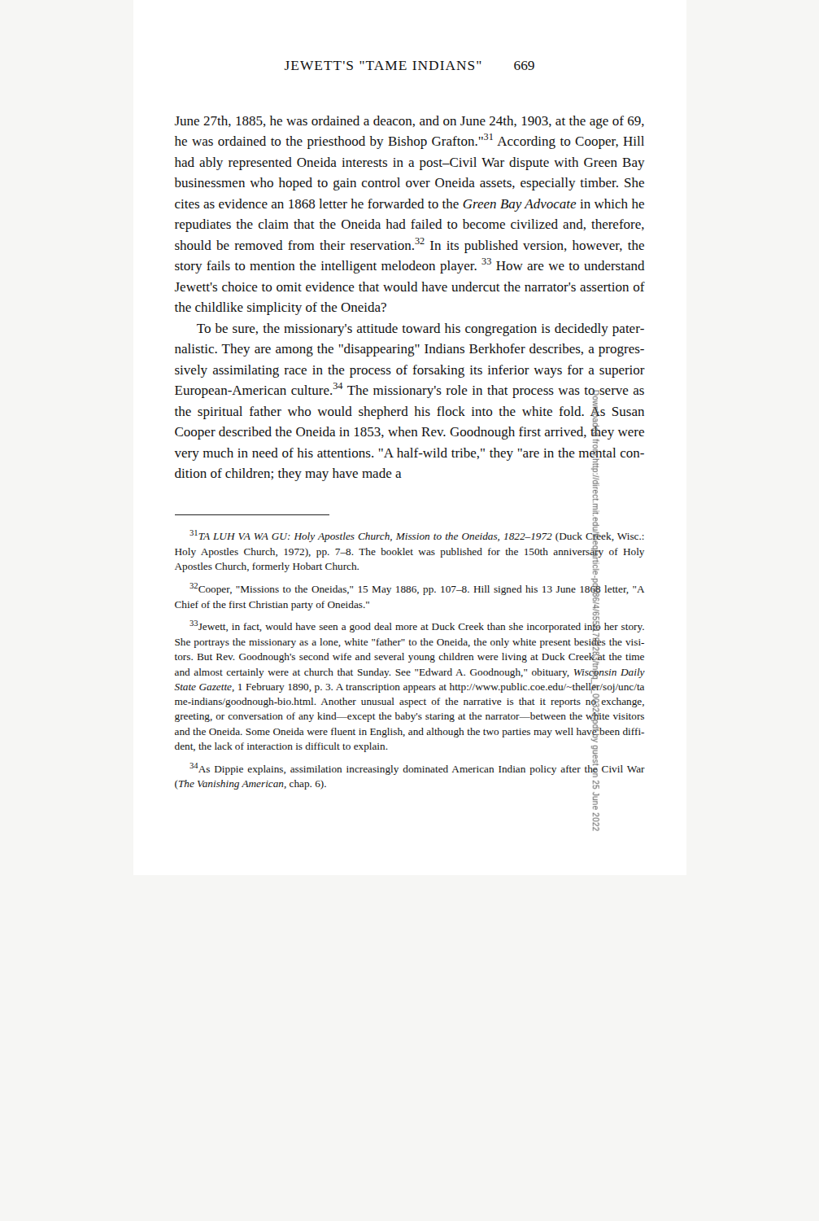Downloaded from http://direct.mit.edu/tneq/article-pdf/86/4/655/1792283/tneq_a_00323.pdf by guest on 25 June 2022
JEWETT'S "TAME INDIANS" 669
June 27th, 1885, he was ordained a deacon, and on June 24th, 1903, at the age of 69, he was ordained to the priesthood by Bishop Grafton."31 According to Cooper, Hill had ably represented Oneida interests in a post–Civil War dispute with Green Bay businessmen who hoped to gain control over Oneida assets, especially timber. She cites as evidence an 1868 letter he forwarded to the Green Bay Advocate in which he repudiates the claim that the Oneida had failed to become civilized and, therefore, should be removed from their reservation.32 In its published version, however, the story fails to mention the intelligent melodeon player. 33 How are we to understand Jewett's choice to omit evidence that would have undercut the narrator's assertion of the childlike simplicity of the Oneida?
To be sure, the missionary's attitude toward his congregation is decidedly paternalistic. They are among the "disappearing" Indians Berkhofer describes, a progressively assimilating race in the process of forsaking its inferior ways for a superior European-American culture.34 The missionary's role in that process was to serve as the spiritual father who would shepherd his flock into the white fold. As Susan Cooper described the Oneida in 1853, when Rev. Goodnough first arrived, they were very much in need of his attentions. "A half-wild tribe," they "are in the mental condition of children; they may have made a
31 TA LUH VA WA GU: Holy Apostles Church, Mission to the Oneidas, 1822–1972 (Duck Creek, Wisc.: Holy Apostles Church, 1972), pp. 7–8. The booklet was published for the 150th anniversary of Holy Apostles Church, formerly Hobart Church.
32 Cooper, "Missions to the Oneidas," 15 May 1886, pp. 107–8. Hill signed his 13 June 1868 letter, "A Chief of the first Christian party of Oneidas."
33 Jewett, in fact, would have seen a good deal more at Duck Creek than she incorporated into her story. She portrays the missionary as a lone, white "father" to the Oneida, the only white present besides the visitors. But Rev. Goodnough's second wife and several young children were living at Duck Creek at the time and almost certainly were at church that Sunday. See "Edward A. Goodnough," obituary, Wisconsin Daily State Gazette, 1 February 1890, p. 3. A transcription appears at http://www.public.coe.edu/~theller/soj/unc/tame-indians/goodnough-bio.html. Another unusual aspect of the narrative is that it reports no exchange, greeting, or conversation of any kind—except the baby's staring at the narrator—between the white visitors and the Oneida. Some Oneida were fluent in English, and although the two parties may well have been diffident, the lack of interaction is difficult to explain.
34 As Dippie explains, assimilation increasingly dominated American Indian policy after the Civil War (The Vanishing American, chap. 6).